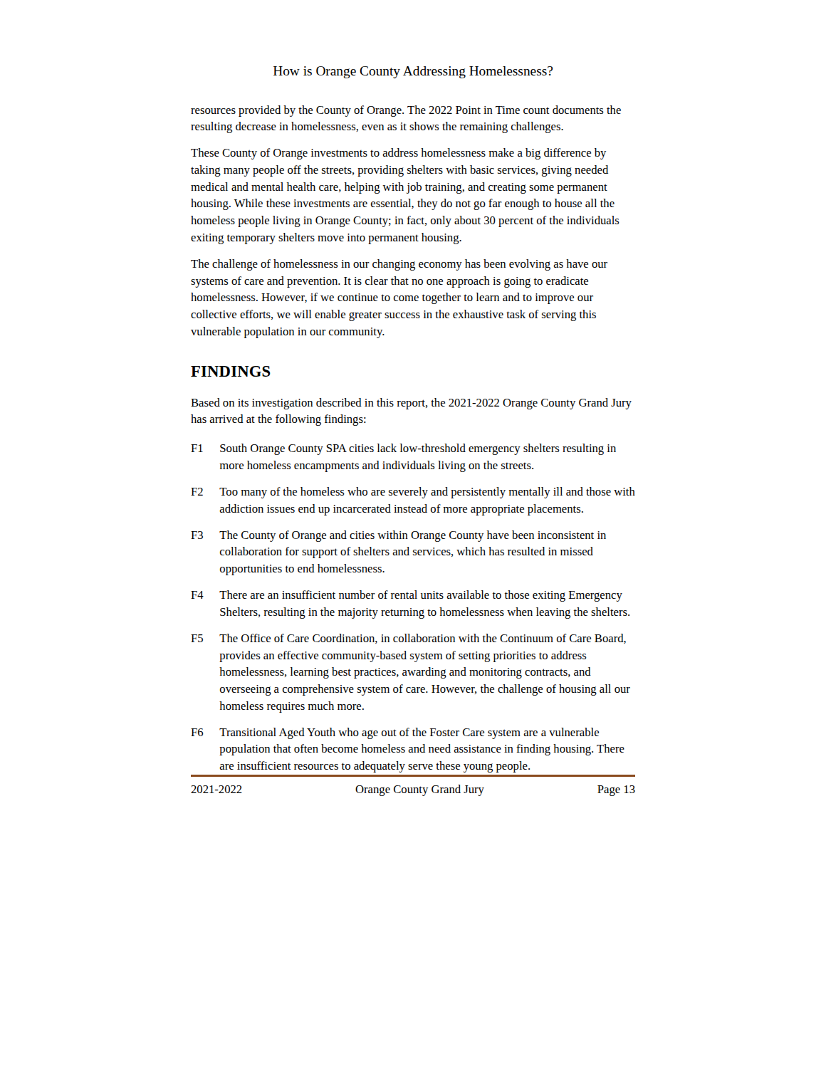How is Orange County Addressing Homelessness?
resources provided by the County of Orange. The 2022 Point in Time count documents the resulting decrease in homelessness, even as it shows the remaining challenges.
These County of Orange investments to address homelessness make a big difference by taking many people off the streets, providing shelters with basic services, giving needed medical and mental health care, helping with job training, and creating some permanent housing. While these investments are essential, they do not go far enough to house all the homeless people living in Orange County; in fact, only about 30 percent of the individuals exiting temporary shelters move into permanent housing.
The challenge of homelessness in our changing economy has been evolving as have our systems of care and prevention. It is clear that no one approach is going to eradicate homelessness. However, if we continue to come together to learn and to improve our collective efforts, we will enable greater success in the exhaustive task of serving this vulnerable population in our community.
FINDINGS
Based on its investigation described in this report, the 2021-2022 Orange County Grand Jury has arrived at the following findings:
F1 South Orange County SPA cities lack low-threshold emergency shelters resulting in more homeless encampments and individuals living on the streets.
F2 Too many of the homeless who are severely and persistently mentally ill and those with addiction issues end up incarcerated instead of more appropriate placements.
F3 The County of Orange and cities within Orange County have been inconsistent in collaboration for support of shelters and services, which has resulted in missed opportunities to end homelessness.
F4 There are an insufficient number of rental units available to those exiting Emergency Shelters, resulting in the majority returning to homelessness when leaving the shelters.
F5 The Office of Care Coordination, in collaboration with the Continuum of Care Board, provides an effective community-based system of setting priorities to address homelessness, learning best practices, awarding and monitoring contracts, and overseeing a comprehensive system of care. However, the challenge of housing all our homeless requires much more.
F6 Transitional Aged Youth who age out of the Foster Care system are a vulnerable population that often become homeless and need assistance in finding housing. There are insufficient resources to adequately serve these young people.
2021-2022
Orange County Grand Jury
Page 13